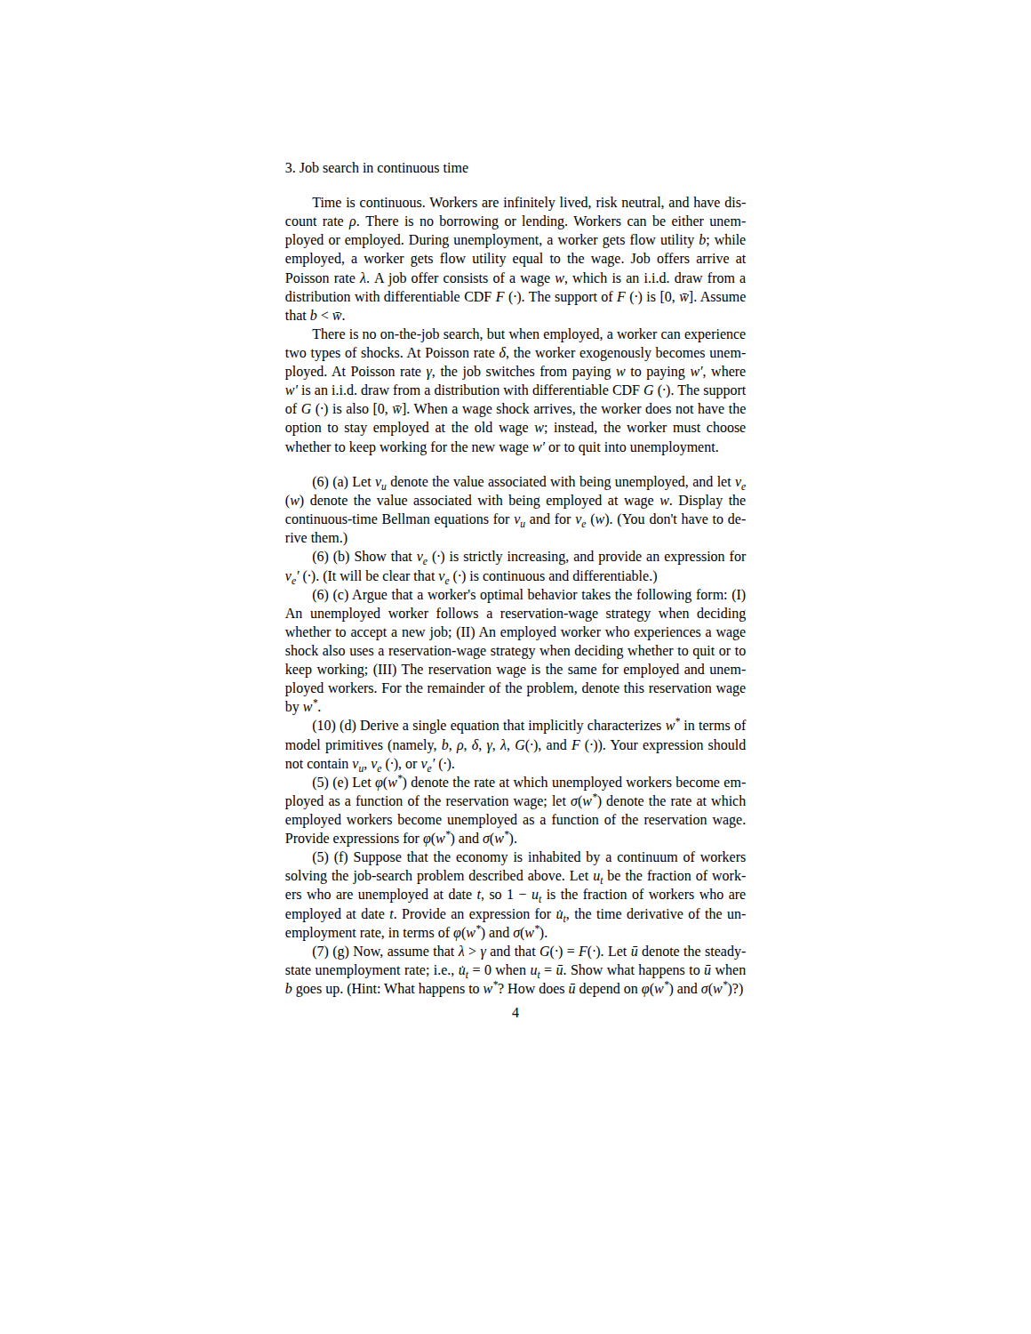3. Job search in continuous time
Time is continuous. Workers are infinitely lived, risk neutral, and have discount rate ρ. There is no borrowing or lending. Workers can be either unemployed or employed. During unemployment, a worker gets flow utility b; while employed, a worker gets flow utility equal to the wage. Job offers arrive at Poisson rate λ. A job offer consists of a wage w, which is an i.i.d. draw from a distribution with differentiable CDF F (·). The support of F (·) is [0, w̄]. Assume that b < w̄.
There is no on-the-job search, but when employed, a worker can experience two types of shocks. At Poisson rate δ, the worker exogenously becomes unemployed. At Poisson rate γ, the job switches from paying w to paying w′, where w′ is an i.i.d. draw from a distribution with differentiable CDF G (·). The support of G (·) is also [0, w̄]. When a wage shock arrives, the worker does not have the option to stay employed at the old wage w; instead, the worker must choose whether to keep working for the new wage w′ or to quit into unemployment.
(6) (a) Let vu denote the value associated with being unemployed, and let ve (w) denote the value associated with being employed at wage w. Display the continuous-time Bellman equations for vu and for ve (w). (You don't have to derive them.)
(6) (b) Show that ve (·) is strictly increasing, and provide an expression for ve′ (·). (It will be clear that ve (·) is continuous and differentiable.)
(6) (c) Argue that a worker's optimal behavior takes the following form: (I) An unemployed worker follows a reservation-wage strategy when deciding whether to accept a new job; (II) An employed worker who experiences a wage shock also uses a reservation-wage strategy when deciding whether to quit or to keep working; (III) The reservation wage is the same for employed and unemployed workers. For the remainder of the problem, denote this reservation wage by w*.
(10) (d) Derive a single equation that implicitly characterizes w* in terms of model primitives (namely, b, ρ, δ, γ, λ, G(·), and F (·)). Your expression should not contain vu, ve (·), or ve′ (·).
(5) (e) Let φ(w*) denote the rate at which unemployed workers become employed as a function of the reservation wage; let σ(w*) denote the rate at which employed workers become unemployed as a function of the reservation wage. Provide expressions for φ(w*) and σ(w*).
(5) (f) Suppose that the economy is inhabited by a continuum of workers solving the job-search problem described above. Let ut be the fraction of workers who are unemployed at date t, so 1 − ut is the fraction of workers who are employed at date t. Provide an expression for u̇t, the time derivative of the unemployment rate, in terms of φ(w*) and σ(w*).
(7) (g) Now, assume that λ > γ and that G(·) = F(·). Let ū denote the steady-state unemployment rate; i.e., u̇t = 0 when ut = ū. Show what happens to ū when b goes up. (Hint: What happens to w*? How does ū depend on φ(w*) and σ(w*)?)
4